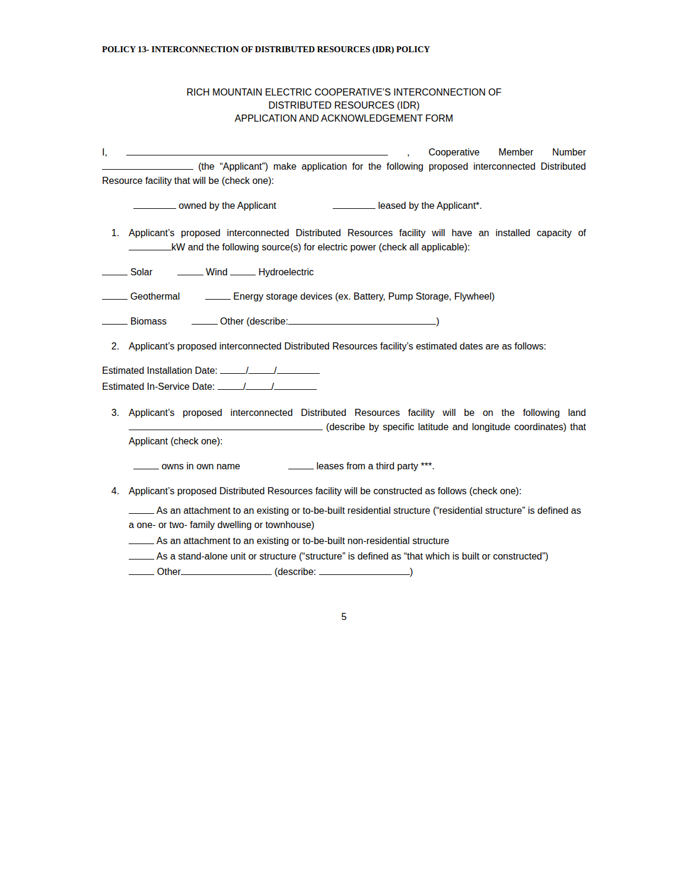POLICY 13- INTERCONNECTION OF DISTRIBUTED RESOURCES (IDR) POLICY
RICH MOUNTAIN ELECTRIC COOPERATIVE’S INTERCONNECTION OF DISTRIBUTED RESOURCES (IDR)
APPLICATION AND ACKNOWLEDGEMENT FORM
I, , Cooperative Member Number (the “Applicant”) make application for the following proposed interconnected Distributed Resource facility that will be (check one):
owned by the Applicant leased by the Applicant*.
Applicant’s proposed interconnected Distributed Resources facility will have an installed capacity of kW and the following source(s) for electric power (check all applicable):
Solar Wind Hydroelectric
Geothermal Energy storage devices (ex. Battery, Pump Storage, Flywheel)
Biomass Other (describe: )
Applicant’s proposed interconnected Distributed Resources facility’s estimated dates are as follows:
Estimated Installation Date: / /
Estimated In-Service Date: / /
Applicant’s proposed interconnected Distributed Resources facility will be on the following land (describe by specific latitude and longitude coordinates) that Applicant (check one):
owns in own name leases from a third party ***.
Applicant’s proposed Distributed Resources facility will be constructed as follows (check one):
As an attachment to an existing or to-be-built residential structure (“residential structure” is defined as a one- or two- family dwelling or townhouse)
As an attachment to an existing or to-be-built non-residential structure
As a stand-alone unit or structure (“structure” is defined as “that which is built or constructed”)
Other (describe: )
5